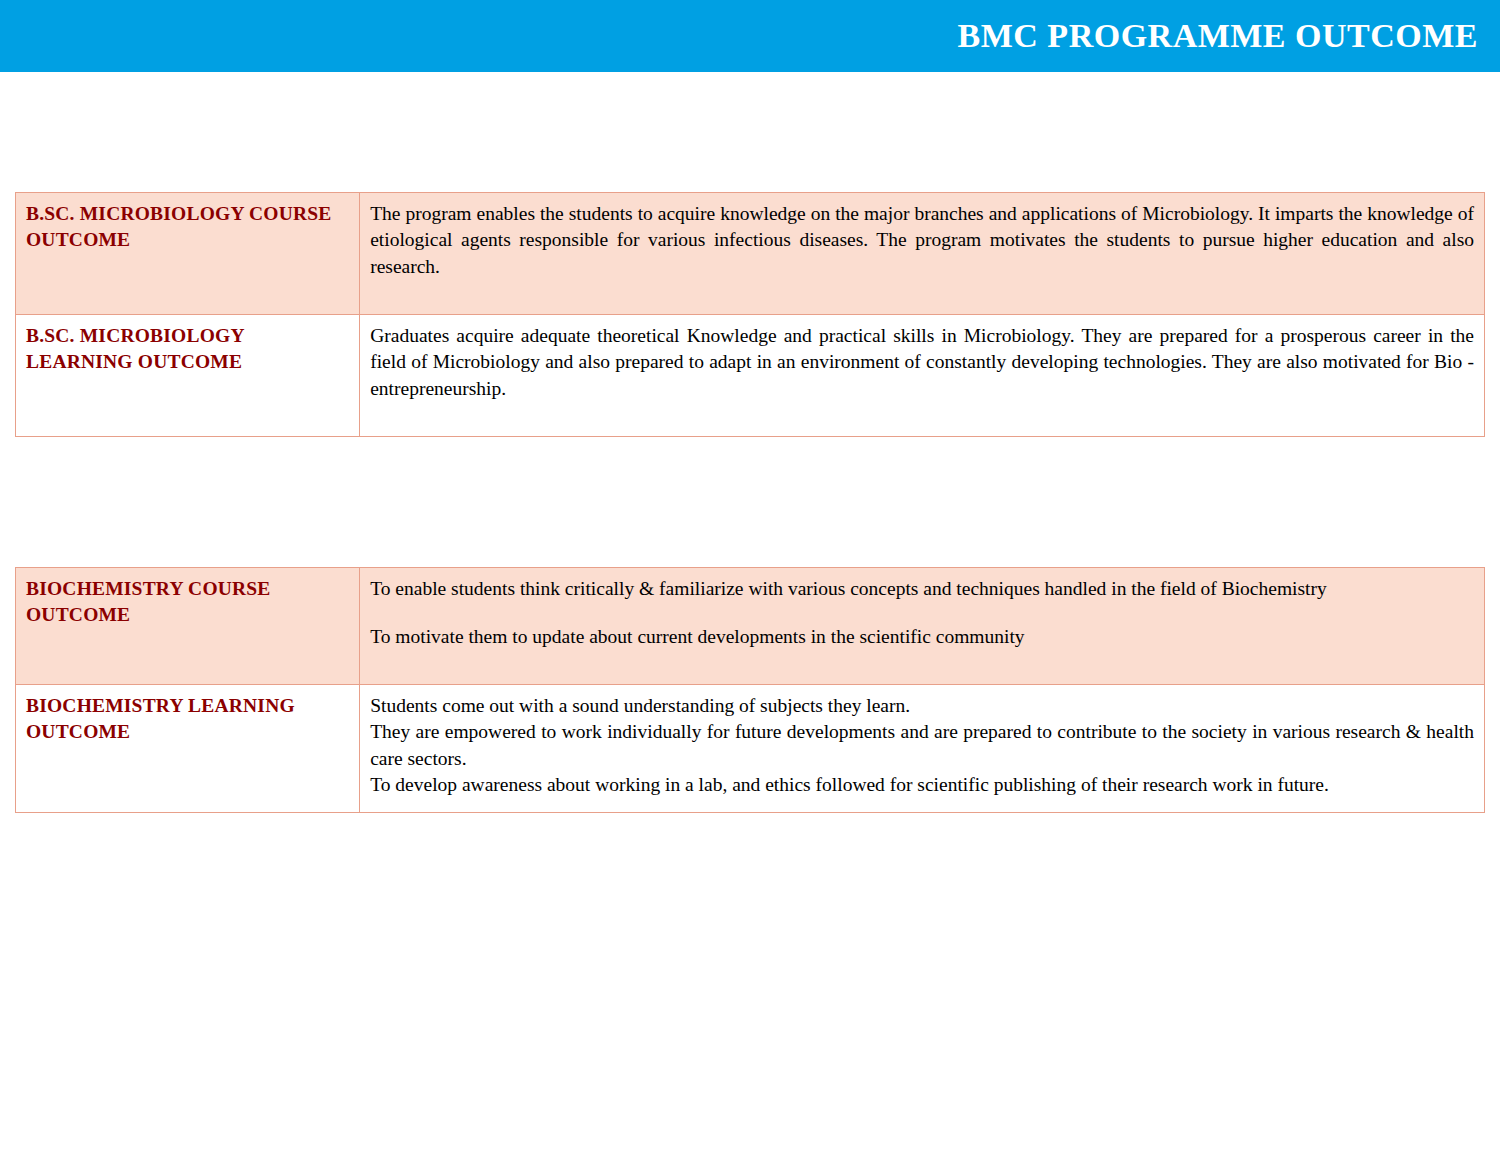BMC PROGRAMME OUTCOME
| B.SC. MICROBIOLOGY COURSE OUTCOME | The program enables the students to acquire knowledge on the major branches and applications of Microbiology. It imparts the knowledge of etiological agents responsible for various infectious diseases. The program motivates the students to pursue higher education and also research. |
| B.SC. MICROBIOLOGY LEARNING OUTCOME | Graduates acquire adequate theoretical Knowledge and practical skills in Microbiology. They are prepared for a prosperous career in the field of Microbiology and also prepared to adapt in an environment of constantly developing technologies. They are also motivated for Bio -entrepreneurship. |
| BIOCHEMISTRY COURSE OUTCOME | To enable students think critically & familiarize with various concepts and techniques handled in the field of Biochemistry To motivate them to update about current developments in the scientific community |
| BIOCHEMISTRY LEARNING OUTCOME | Students come out with a sound understanding of subjects they learn. They are empowered to work individually for future developments and are prepared to contribute to the society in various research & health care sectors. To develop awareness about working in a lab, and ethics followed for scientific publishing of their research work in future. |